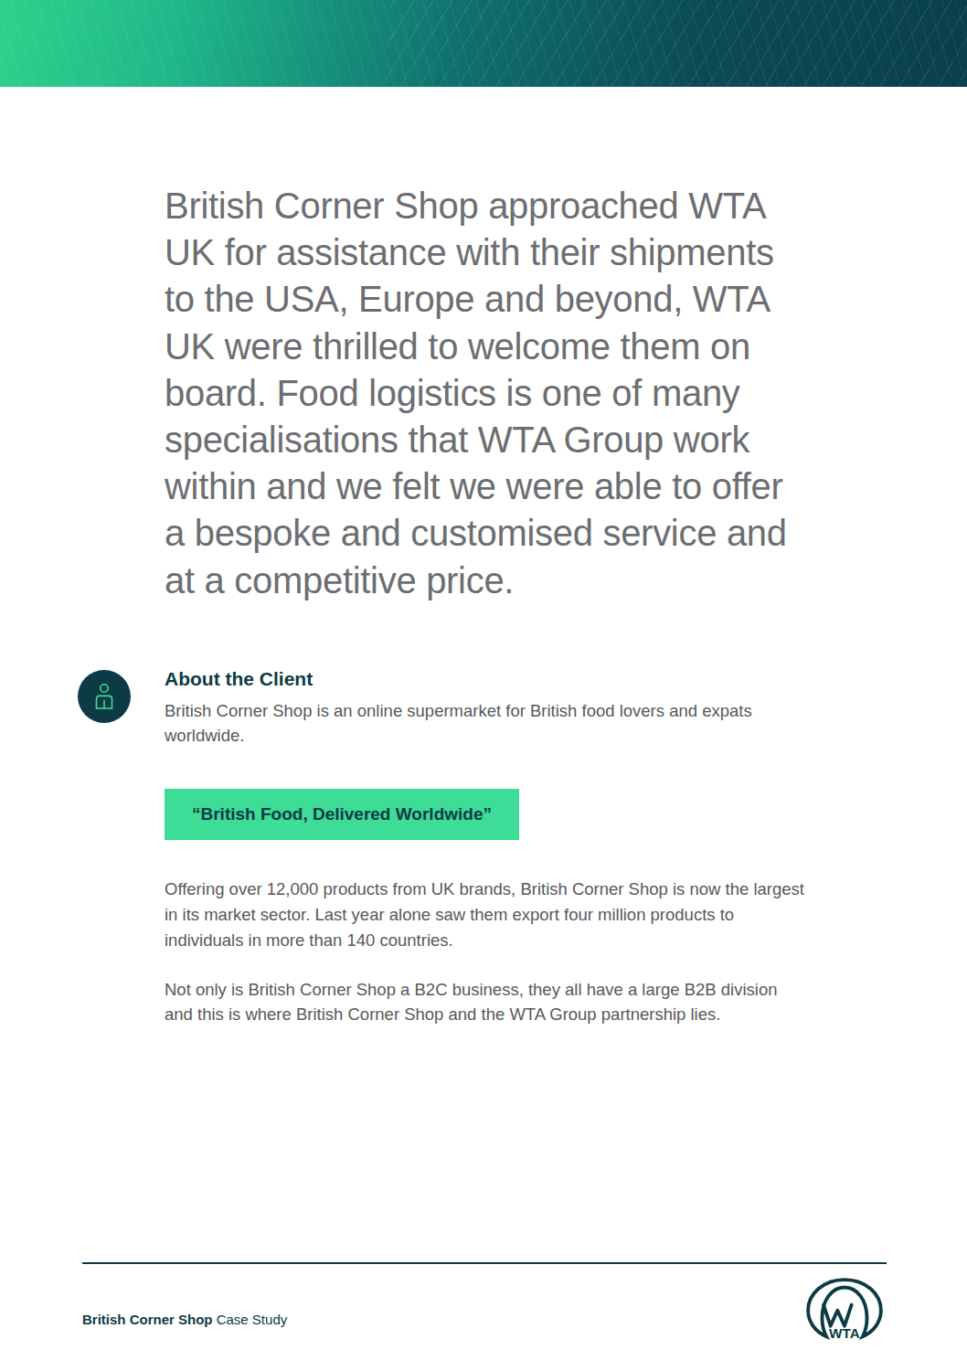British Corner Shop approached WTA UK for assistance with their shipments to the USA, Europe and beyond, WTA UK were thrilled to welcome them on board. Food logistics is one of many specialisations that WTA Group work within and we felt we were able to offer a bespoke and customised service and at a competitive price.
About the Client
British Corner Shop is an online supermarket for British food lovers and expats worldwide.
“British Food, Delivered Worldwide”
Offering over 12,000 products from UK brands, British Corner Shop is now the largest in its market sector. Last year alone saw them export four million products to individuals in more than 140 countries.
Not only is British Corner Shop a B2C business, they all have a large B2B division and this is where British Corner Shop and the WTA Group partnership lies.
British Corner Shop Case Study
WTA